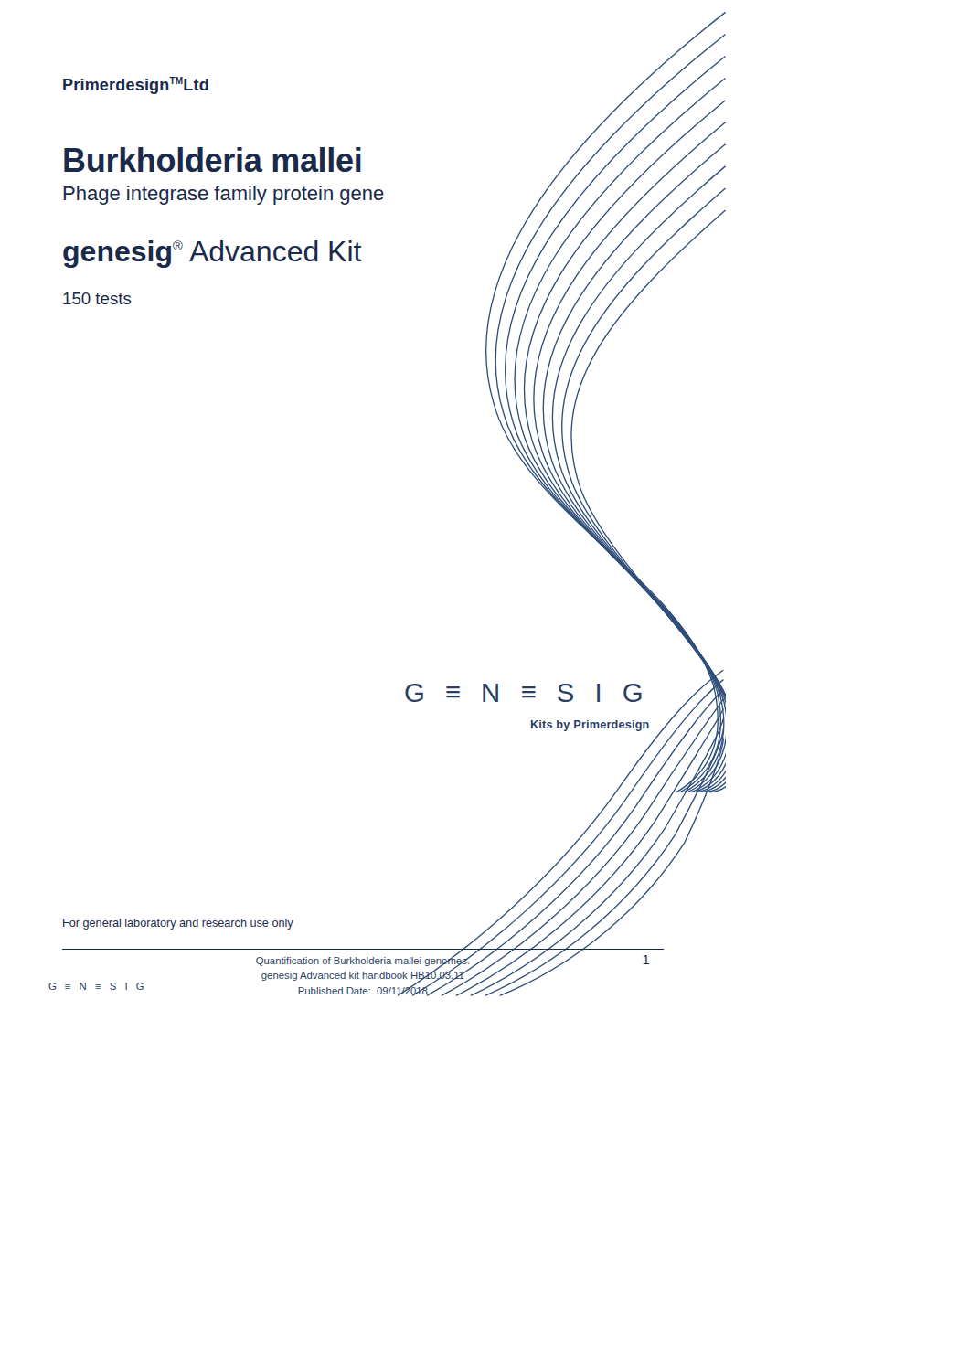PrimerdesignTMLtd
Burkholderia mallei
Phage integrase family protein gene
genesig® Advanced Kit
150 tests
G ≡ N ≡ S I G
Kits by Primerdesign
For general laboratory and research use only
G ≡ N ≡ S I G
Quantification of Burkholderia mallei genomes.
genesig Advanced kit handbook HB10.03.11
Published Date: 09/11/2018
1